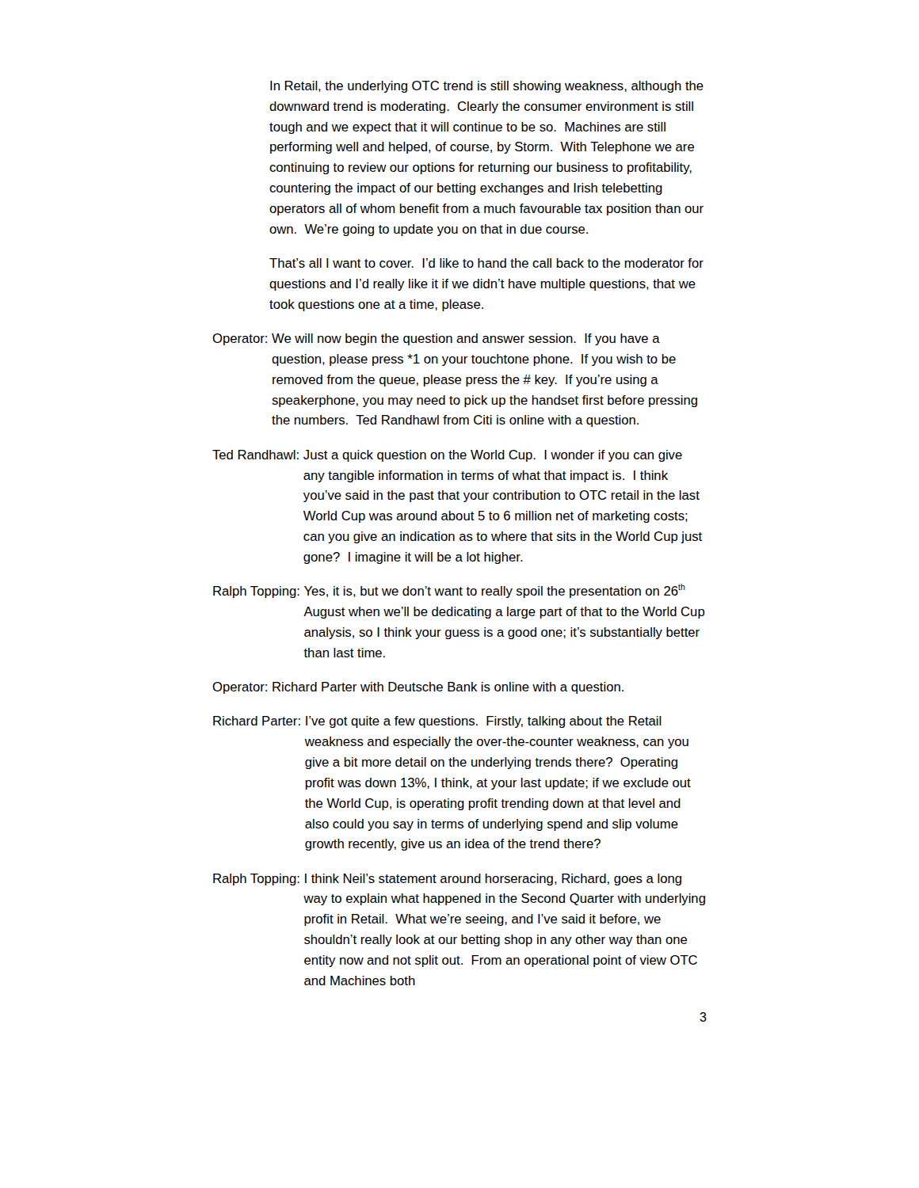In Retail, the underlying OTC trend is still showing weakness, although the downward trend is moderating. Clearly the consumer environment is still tough and we expect that it will continue to be so. Machines are still performing well and helped, of course, by Storm. With Telephone we are continuing to review our options for returning our business to profitability, countering the impact of our betting exchanges and Irish telebetting operators all of whom benefit from a much favourable tax position than our own. We’re going to update you on that in due course.
That’s all I want to cover. I’d like to hand the call back to the moderator for questions and I’d really like it if we didn’t have multiple questions, that we took questions one at a time, please.
Operator:
We will now begin the question and answer session. If you have a question, please press *1 on your touchtone phone. If you wish to be removed from the queue, please press the # key. If you’re using a speakerphone, you may need to pick up the handset first before pressing the numbers. Ted Randhawl from Citi is online with a question.
Ted Randhawl:
Just a quick question on the World Cup. I wonder if you can give any tangible information in terms of what that impact is. I think you’ve said in the past that your contribution to OTC retail in the last World Cup was around about 5 to 6 million net of marketing costs; can you give an indication as to where that sits in the World Cup just gone? I imagine it will be a lot higher.
Ralph Topping:
Yes, it is, but we don’t want to really spoil the presentation on 26th August when we’ll be dedicating a large part of that to the World Cup analysis, so I think your guess is a good one; it’s substantially better than last time.
Operator:
Richard Parter with Deutsche Bank is online with a question.
Richard Parter:
I’ve got quite a few questions. Firstly, talking about the Retail weakness and especially the over-the-counter weakness, can you give a bit more detail on the underlying trends there? Operating profit was down 13%, I think, at your last update; if we exclude out the World Cup, is operating profit trending down at that level and also could you say in terms of underlying spend and slip volume growth recently, give us an idea of the trend there?
Ralph Topping:
I think Neil’s statement around horseracing, Richard, goes a long way to explain what happened in the Second Quarter with underlying profit in Retail. What we’re seeing, and I’ve said it before, we shouldn’t really look at our betting shop in any other way than one entity now and not split out. From an operational point of view OTC and Machines both
3